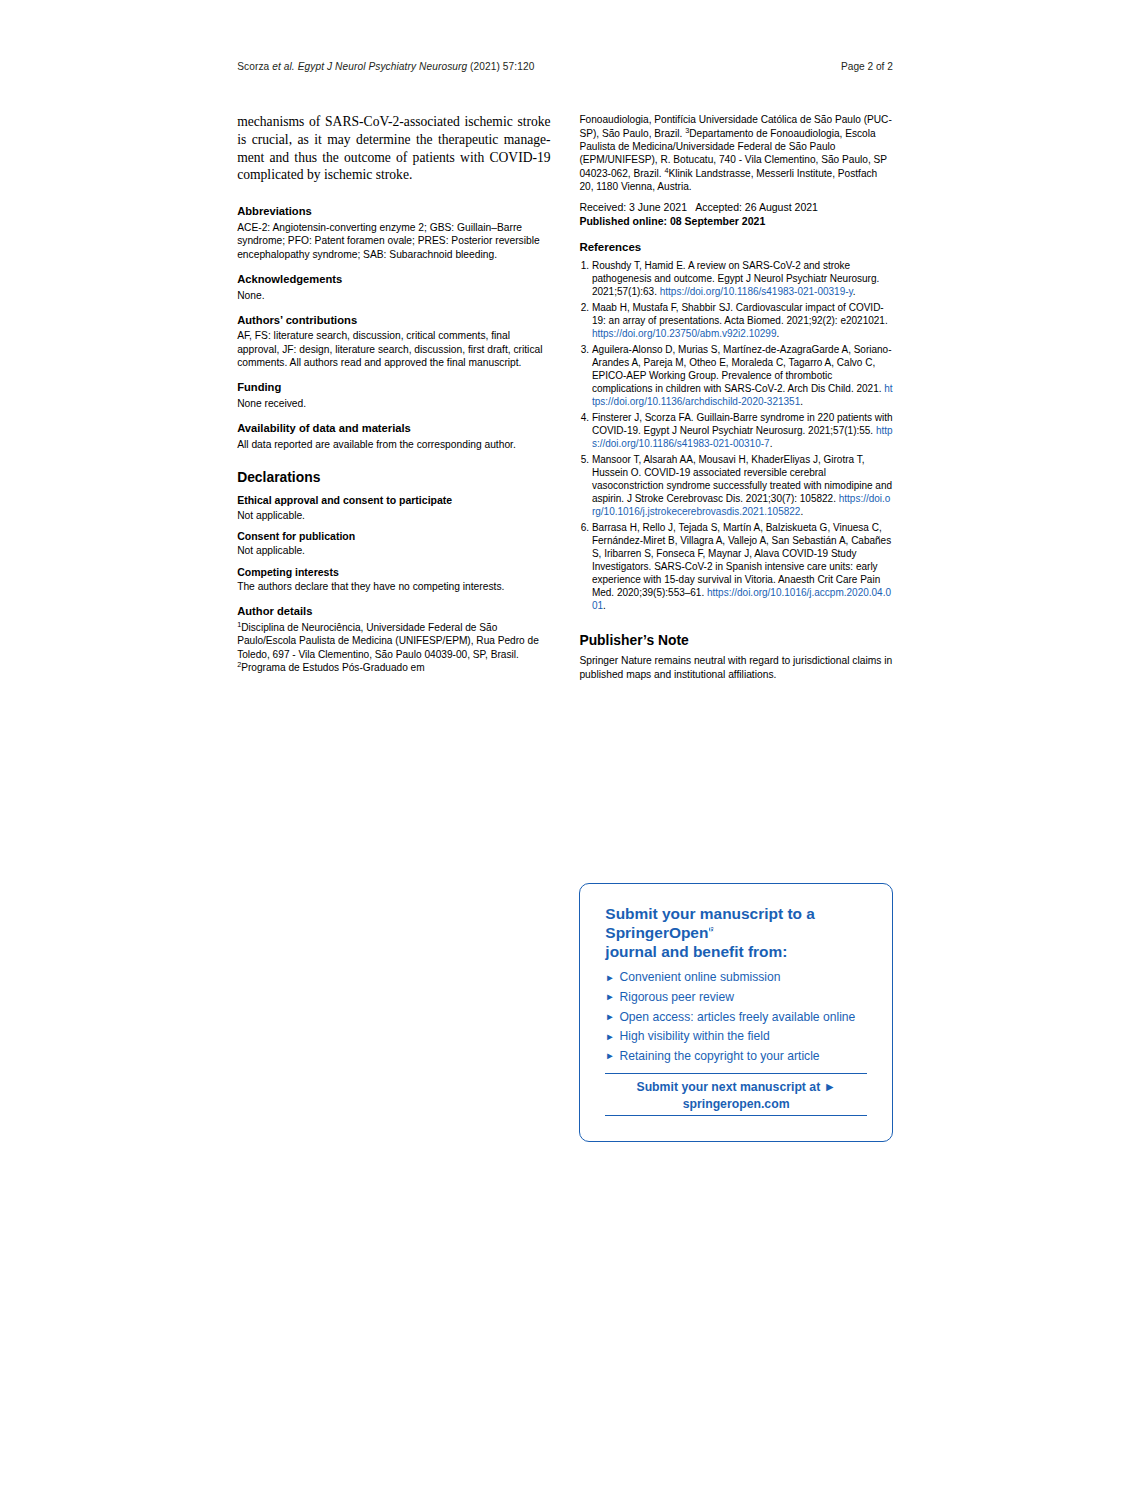Scorza et al. Egypt J Neurol Psychiatry Neurosurg(2021) 57:120
Page 2 of 2
mechanisms of SARS-CoV-2-associated ischemic stroke is crucial, as it may determine the therapeutic management and thus the outcome of patients with COVID-19 complicated by ischemic stroke.
Abbreviations
ACE-2: Angiotensin-converting enzyme 2; GBS: Guillain–Barre syndrome; PFO: Patent foramen ovale; PRES: Posterior reversible encephalopathy syndrome; SAB: Subarachnoid bleeding.
Acknowledgements
None.
Authors’ contributions
AF, FS: literature search, discussion, critical comments, final approval, JF: design, literature search, discussion, first draft, critical comments. All authors read and approved the final manuscript.
Funding
None received.
Availability of data and materials
All data reported are available from the corresponding author.
Declarations
Ethical approval and consent to participate
Not applicable.
Consent for publication
Not applicable.
Competing interests
The authors declare that they have no competing interests.
Author details
1Disciplina de Neurociência, Universidade Federal de São Paulo/Escola Paulista de Medicina (UNIFESP/EPM), Rua Pedro de Toledo, 697 - Vila Clementino, São Paulo 04039-00, SP, Brasil. 2Programa de Estudos Pós-Graduado em
Fonoaudiologia, Pontifícia Universidade Católica de São Paulo (PUC-SP), São Paulo, Brazil. 3Departamento de Fonoaudiologia, Escola Paulista de Medicina/Universidade Federal de São Paulo (EPM/UNIFESP), R. Botucatu, 740 - Vila Clementino, São Paulo, SP 04023-062, Brazil. 4Klinik Landstrasse, Messerli Institute, Postfach 20, 1180 Vienna, Austria.
Received: 3 June 2021 Accepted: 26 August 2021
Published online: 08 September 2021
References
Roushdy T, Hamid E. A review on SARS-CoV-2 and stroke pathogenesis and outcome. Egypt J Neurol Psychiatr Neurosurg. 2021;57(1):63. https://doi.org/10.1186/s41983-021-00319-y.
Maab H, Mustafa F, Shabbir SJ. Cardiovascular impact of COVID-19: an array of presentations. Acta Biomed. 2021;92(2): e2021021. https://doi.org/10.23750/abm.v92i2.10299.
Aguilera-Alonso D, Murias S, Martínez-de-AzagraGarde A, Soriano-Arandes A, Pareja M, Otheo E, Moraleda C, Tagarro A, Calvo C, EPICO-AEP Working Group. Prevalence of thrombotic complications in children with SARS-CoV-2. Arch Dis Child. 2021. https://doi.org/10.1136/archdischild-2020-321351.
Finsterer J, Scorza FA. Guillain-Barre syndrome in 220 patients with COVID-19. Egypt J Neurol Psychiatr Neurosurg. 2021;57(1):55. https://doi.org/10.1186/s41983-021-00310-7.
Mansoor T, Alsarah AA, Mousavi H, KhaderEliyas J, Girotra T, Hussein O. COVID-19 associated reversible cerebral vasoconstriction syndrome successfully treated with nimodipine and aspirin. J Stroke Cerebrovasc Dis. 2021;30(7): 105822. https://doi.org/10.1016/j.jstrokecerebrovasdis.2021.105822.
Barrasa H, Rello J, Tejada S, Martín A, Balziskueta G, Vinuesa C, Fernández-Miret B, Villagra A, Vallejo A, San Sebastián A, Cabañes S, Iribarren S, Fonseca F, Maynar J, Alava COVID-19 Study Investigators. SARS-CoV-2 in Spanish intensive care units: early experience with 15-day survival in Vitoria. Anaesth Crit Care Pain Med. 2020;39(5):553–61. https://doi.org/10.1016/j.accpm.2020.04.001.
Publisher’s Note
Springer Nature remains neutral with regard to jurisdictional claims in published maps and institutional affiliations.
Submit your manuscript to a SpringerOpenb
journal and benefit from:
Convenient online submission
Rigorous peer review
Open access: articles freely available online
High visibility within the field
Retaining the copyright to your article
Submit your next manuscript at ► springeropen.com